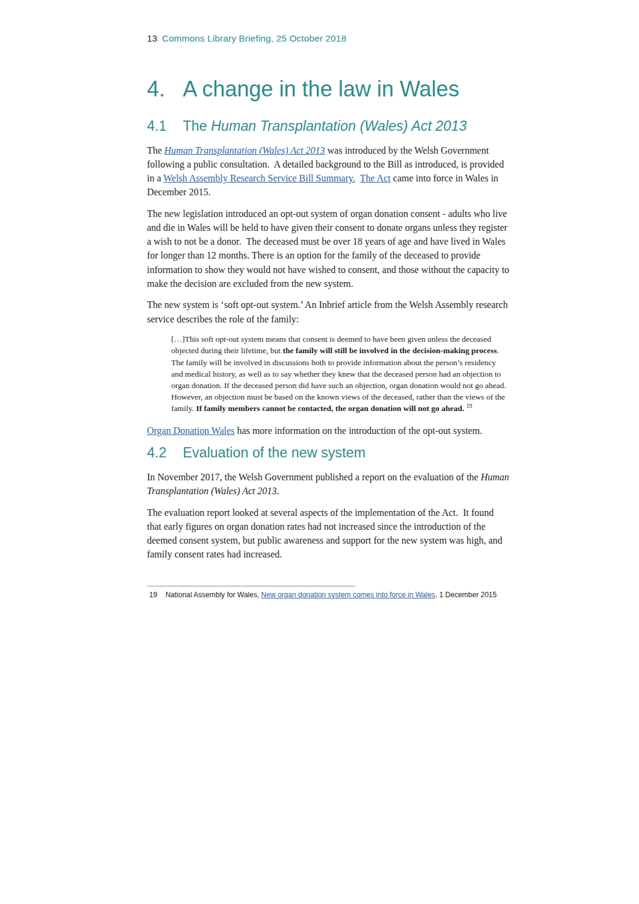13 Commons Library Briefing, 25 October 2018
4. A change in the law in Wales
4.1 The Human Transplantation (Wales) Act 2013
The Human Transplantation (Wales) Act 2013 was introduced by the Welsh Government following a public consultation. A detailed background to the Bill as introduced, is provided in a Welsh Assembly Research Service Bill Summary. The Act came into force in Wales in December 2015.
The new legislation introduced an opt-out system of organ donation consent - adults who live and die in Wales will be held to have given their consent to donate organs unless they register a wish to not be a donor. The deceased must be over 18 years of age and have lived in Wales for longer than 12 months. There is an option for the family of the deceased to provide information to show they would not have wished to consent, and those without the capacity to make the decision are excluded from the new system.
The new system is ‘soft opt-out system.’ An Inbrief article from the Welsh Assembly research service describes the role of the family:
[…]This soft opt-out system means that consent is deemed to have been given unless the deceased objected during their lifetime, but the family will still be involved in the decision-making process. The family will be involved in discussions both to provide information about the person’s residency and medical history, as well as to say whether they knew that the deceased person had an objection to organ donation. If the deceased person did have such an objection, organ donation would not go ahead. However, an objection must be based on the known views of the deceased, rather than the views of the family. If family members cannot be contacted, the organ donation will not go ahead. 19
Organ Donation Wales has more information on the introduction of the opt-out system.
4.2 Evaluation of the new system
In November 2017, the Welsh Government published a report on the evaluation of the Human Transplantation (Wales) Act 2013.
The evaluation report looked at several aspects of the implementation of the Act. It found that early figures on organ donation rates had not increased since the introduction of the deemed consent system, but public awareness and support for the new system was high, and family consent rates had increased.
19
National Assembly for Wales, New organ donation system comes into force in Wales, 1 December 2015